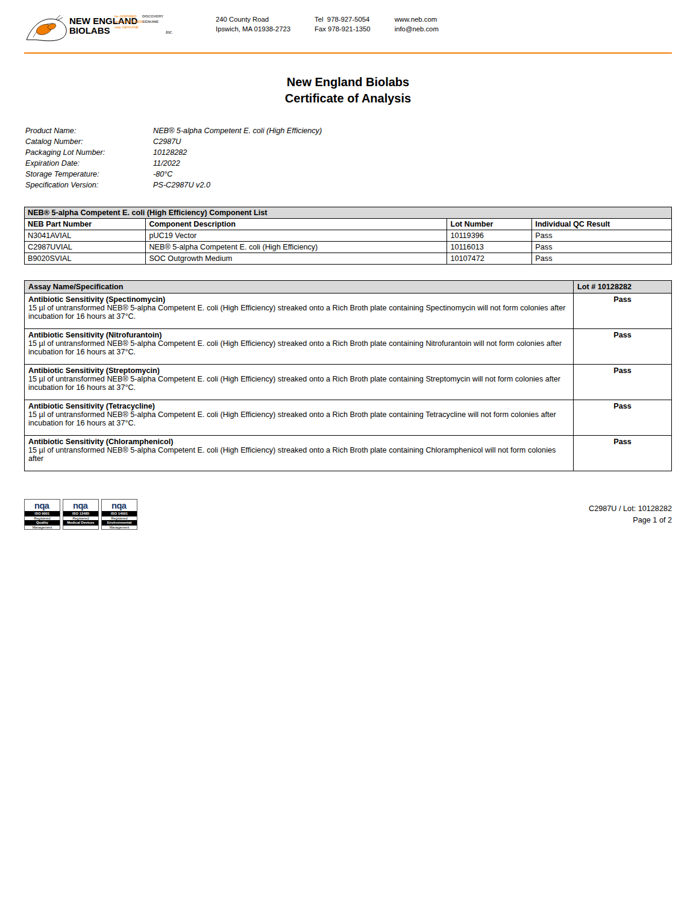240 County Road
Ipswich, MA 01938-2723
Tel 978-927-5054
Fax 978-921-1350
www.neb.com
info@neb.com
New England Biolabs
Certificate of Analysis
| Product Name: | NEB® 5-alpha Competent E. coli (High Efficiency) |
| Catalog Number: | C2987U |
| Packaging Lot Number: | 10128282 |
| Expiration Date: | 11/2022 |
| Storage Temperature: | -80°C |
| Specification Version: | PS-C2987U v2.0 |
| NEB® 5-alpha Competent E. coli (High Efficiency) Component List |
| --- |
| NEB Part Number | Component Description | Lot Number | Individual QC Result |
| N3041AVIAL | pUC19 Vector | 10119396 | Pass |
| C2987UVIAL | NEB® 5-alpha Competent E. coli (High Efficiency) | 10116013 | Pass |
| B9020SVIAL | SOC Outgrowth Medium | 10107472 | Pass |
| Assay Name/Specification | Lot # 10128282 |
| --- | --- |
| Antibiotic Sensitivity (Spectinomycin) 15 µl of untransformed NEB® 5-alpha Competent E. coli (High Efficiency) streaked onto a Rich Broth plate containing Spectinomycin will not form colonies after incubation for 16 hours at 37°C. | Pass |
| Antibiotic Sensitivity (Nitrofurantoin) 15 µl of untransformed NEB® 5-alpha Competent E. coli (High Efficiency) streaked onto a Rich Broth plate containing Nitrofurantoin will not form colonies after incubation for 16 hours at 37°C. | Pass |
| Antibiotic Sensitivity (Streptomycin) 15 µl of untransformed NEB® 5-alpha Competent E. coli (High Efficiency) streaked onto a Rich Broth plate containing Streptomycin will not form colonies after incubation for 16 hours at 37°C. | Pass |
| Antibiotic Sensitivity (Tetracycline) 15 µl of untransformed NEB® 5-alpha Competent E. coli (High Efficiency) streaked onto a Rich Broth plate containing Tetracycline will not form colonies after incubation for 16 hours at 37°C. | Pass |
| Antibiotic Sensitivity (Chloramphenicol) 15 µl of untransformed NEB® 5-alpha Competent E. coli (High Efficiency) streaked onto a Rich Broth plate containing Chloramphenicol will not form colonies after | Pass |
nqa.
ISO 9001
Registered
Quality
Management
nqa.
ISO 13485
Registered
Medical Devices
nqa.
ISO 14001
Registered
Environmental
Management
C2987U / Lot: 10128282
Page 1 of 2